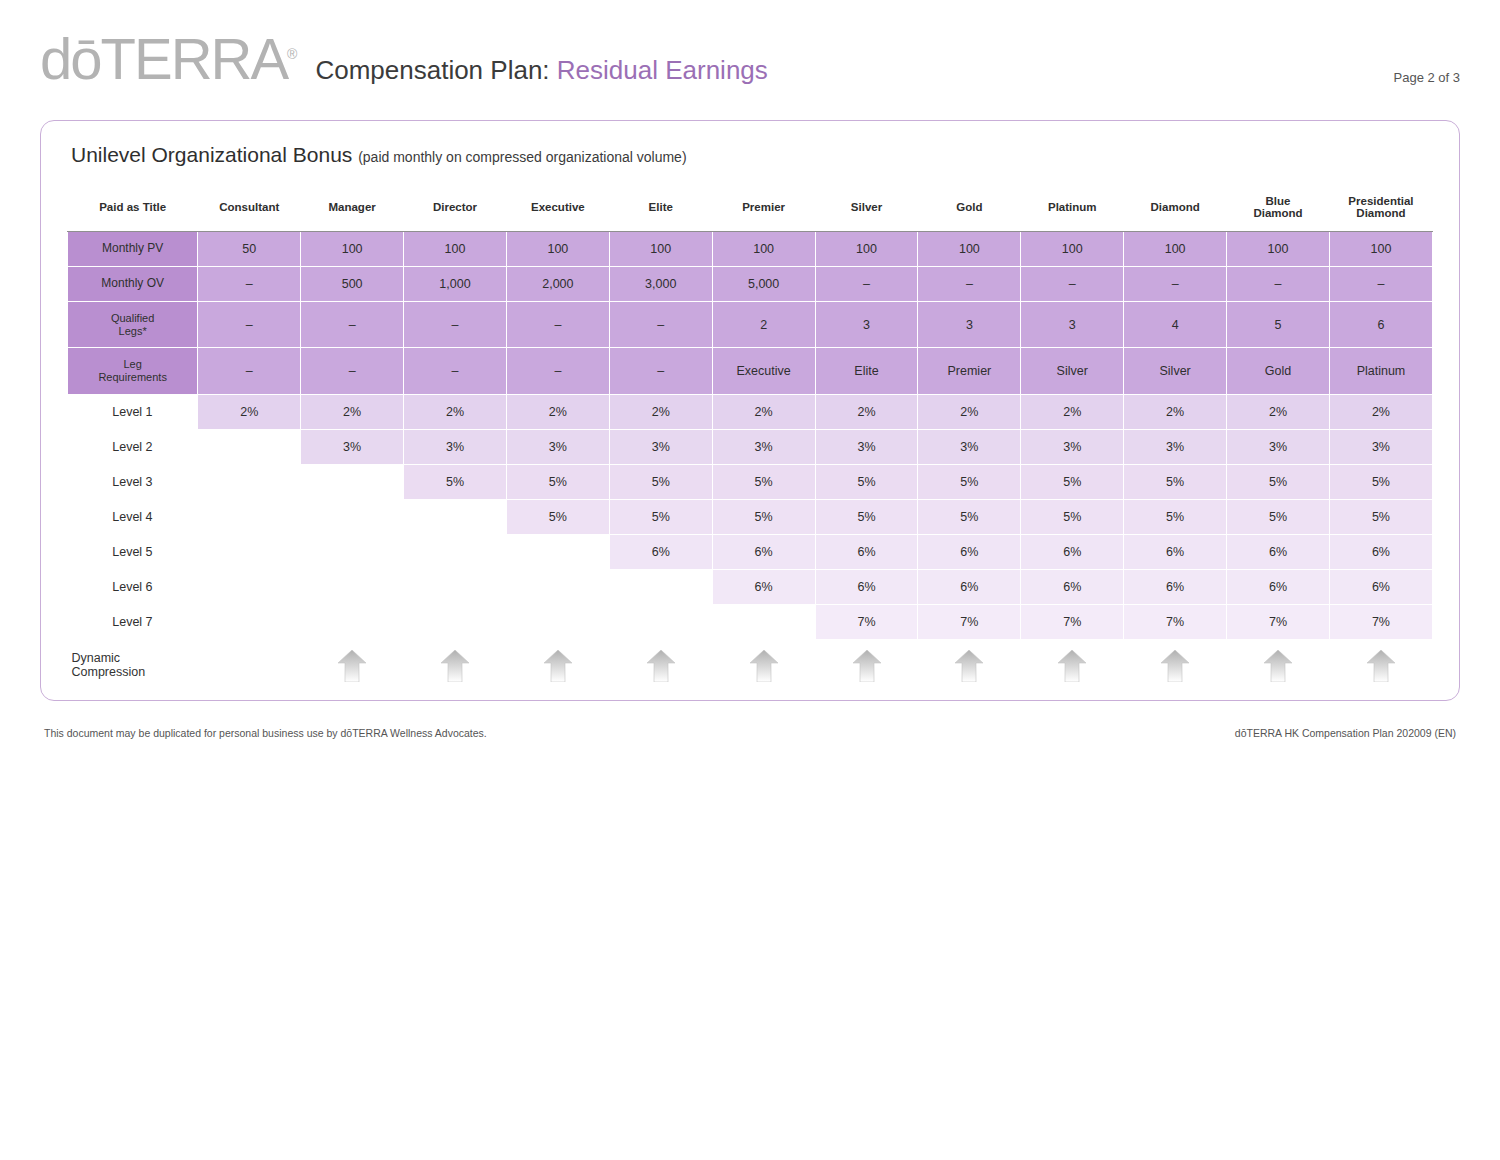dōTERRA®
Compensation Plan: Residual Earnings
Page 2 of 3
Unilevel Organizational Bonus (paid monthly on compressed organizational volume)
| Paid as Title | Consultant | Manager | Director | Executive | Elite | Premier | Silver | Gold | Platinum | Diamond | Blue Diamond | Presidential Diamond |
| --- | --- | --- | --- | --- | --- | --- | --- | --- | --- | --- | --- | --- |
| Monthly PV | 50 | 100 | 100 | 100 | 100 | 100 | 100 | 100 | 100 | 100 | 100 | 100 |
| Monthly OV | – | 500 | 1,000 | 2,000 | 3,000 | 5,000 | – | – | – | – | – | – |
| Qualified Legs* | – | – | – | – | – | 2 | 3 | 3 | 3 | 4 | 5 | 6 |
| Leg Requirements | – | – | – | – | – | Executive | Elite | Premier | Silver | Silver | Gold | Platinum |
| Level 1 | 2% | 2% | 2% | 2% | 2% | 2% | 2% | 2% | 2% | 2% | 2% | 2% |
| Level 2 | | 3% | 3% | 3% | 3% | 3% | 3% | 3% | 3% | 3% | 3% | 3% |
| Level 3 | | | 5% | 5% | 5% | 5% | 5% | 5% | 5% | 5% | 5% | 5% |
| Level 4 | | | | 5% | 5% | 5% | 5% | 5% | 5% | 5% | 5% | 5% |
| Level 5 | | | | | 6% | 6% | 6% | 6% | 6% | 6% | 6% | 6% |
| Level 6 | | | | | | 6% | 6% | 6% | 6% | 6% | 6% | 6% |
| Level 7 | | | | | | | 7% | 7% | 7% | 7% | 7% | 7% |
| Dynamic Compression | | | | | | | | | | | | |
This document may be duplicated for personal business use by dōTERRA Wellness Advocates.
dōTERRA HK Compensation Plan 202009 (EN)